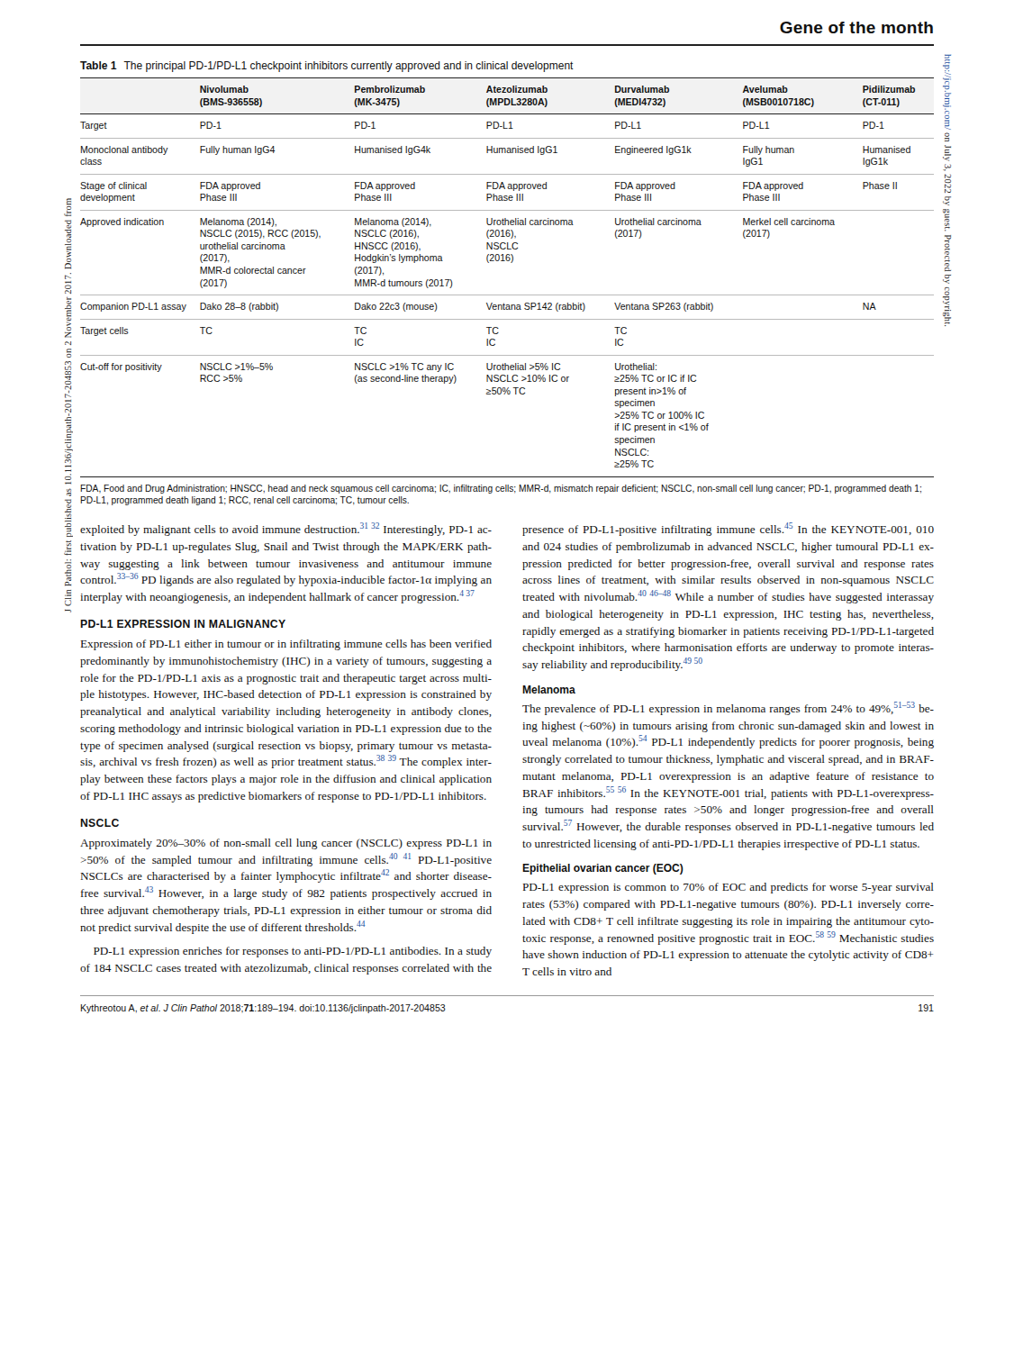J Clin Pathol: first published as 10.1136/jclinpath-2017-204853 on 2 November 2017. Downloaded from
http://jcp.bmj.com/ on July 3, 2022 by guest. Protected by copyright.
Gene of the month
Table 1 The principal PD-1/PD-L1 checkpoint inhibitors currently approved and in clinical development
| | Nivolumab (BMS-936558) | Pembrolizumab (MK-3475) | Atezolizumab (MPDL3280A) | Durvalumab (MEDI4732) | Avelumab (MSB0010718C) | Pidilizumab (CT-011) |
| --- | --- | --- | --- | --- | --- | --- |
| Target | PD-1 | PD-1 | PD-L1 | PD-L1 | PD-L1 | PD-1 |
| Monoclonal antibody class | Fully human IgG4 | Humanised IgG4k | Humanised IgG1 | Engineered IgG1k | Fully human IgG1 | Humanised IgG1k |
| Stage of clinical development | FDA approved Phase III | FDA approved Phase III | FDA approved Phase III | FDA approved Phase III | FDA approved Phase III | Phase II |
| Approved indication | Melanoma (2014), NSCLC (2015), RCC (2015), urothelial carcinoma (2017), MMR-d colorectal cancer (2017) | Melanoma (2014), NSCLC (2016), HNSCC (2016), Hodgkin’s lymphoma (2017), MMR-d tumours (2017) | Urothelial carcinoma (2016), NSCLC (2016) | Urothelial carcinoma (2017) | Merkel cell carcinoma (2017) | |
| Companion PD-L1 assay | Dako 28–8 (rabbit) | Dako 22c3 (mouse) | Ventana SP142 (rabbit) | Ventana SP263 (rabbit) | | NA |
| Target cells | TC | TC IC | TC IC | TC IC | | |
| Cut-off for positivity | NSCLC >1%–5% RCC >5% | NSCLC >1% TC any IC (as second-line therapy) | Urothelial >5% IC NSCLC >10% IC or ≥50% TC | Urothelial: ≥25% TC or IC if IC present in>1% of specimen >25% TC or 100% IC if IC present in <1% of specimen NSCLC: ≥25% TC | | |
FDA, Food and Drug Administration; HNSCC, head and neck squamous cell carcinoma; IC, infiltrating cells; MMR-d, mismatch repair deficient; NSCLC, non-small cell lung cancer; PD-1, programmed death 1; PD-L1, programmed death ligand 1; RCC, renal cell carcinoma; TC, tumour cells.
exploited by malignant cells to avoid immune destruction.31 32 Interestingly, PD-1 activation by PD-L1 up-regulates Slug, Snail and Twist through the MAPK/ERK pathway suggesting a link between tumour invasiveness and antitumour immune control.33–36 PD ligands are also regulated by hypoxia-inducible factor-1α implying an interplay with neoangiogenesis, an independent hallmark of cancer progression.4 37
PD-L1 expression in malignancy
Expression of PD-L1 either in tumour or in infiltrating immune cells has been verified predominantly by immunohistochemistry (IHC) in a variety of tumours, suggesting a role for the PD-1/PD-L1 axis as a prognostic trait and therapeutic target across multiple histotypes. However, IHC-based detection of PD-L1 expression is constrained by preanalytical and analytical variability including heterogeneity in antibody clones, scoring methodology and intrinsic biological variation in PD-L1 expression due to the type of specimen analysed (surgical resection vs biopsy, primary tumour vs metastasis, archival vs fresh frozen) as well as prior treatment status.38 39 The complex interplay between these factors plays a major role in the diffusion and clinical application of PD-L1 IHC assays as predictive biomarkers of response to PD-1/PD-L1 inhibitors.
NSCLC
Approximately 20%–30% of non-small cell lung cancer (NSCLC) express PD-L1 in >50% of the sampled tumour and infiltrating immune cells.40 41 PD-L1-positive NSCLCs are characterised by a fainter lymphocytic infiltrate42 and shorter disease-free survival.43 However, in a large study of 982 patients prospectively accrued in three adjuvant chemotherapy trials, PD-L1 expression in either tumour or stroma did not predict survival despite the use of different thresholds.44
PD-L1 expression enriches for responses to anti-PD-1/PD-L1 antibodies. In a study of 184 NSCLC cases treated with atezolizumab, clinical responses correlated with the presence of PD-L1-positive infiltrating immune cells.45 In the KEYNOTE-001, 010 and 024 studies of pembrolizumab in advanced NSCLC, higher tumoural PD-L1 expression predicted for better progression-free, overall survival and response rates across lines of treatment, with similar results observed in non-squamous NSCLC treated with nivolumab.40 46–48 While a number of studies have suggested interassay and biological heterogeneity in PD-L1 expression, IHC testing has, nevertheless, rapidly emerged as a stratifying biomarker in patients receiving PD-1/PD-L1-targeted checkpoint inhibitors, where harmonisation efforts are underway to promote interassay reliability and reproducibility.49 50
Melanoma
The prevalence of PD-L1 expression in melanoma ranges from 24% to 49%,51–53 being highest (~60%) in tumours arising from chronic sun-damaged skin and lowest in uveal melanoma (10%).54 PD-L1 independently predicts for poorer prognosis, being strongly correlated to tumour thickness, lymphatic and visceral spread, and in BRAF-mutant melanoma, PD-L1 overexpression is an adaptive feature of resistance to BRAF inhibitors.55 56 In the KEYNOTE-001 trial, patients with PD-L1-overexpressing tumours had response rates >50% and longer progression-free and overall survival.57 However, the durable responses observed in PD-L1-negative tumours led to unrestricted licensing of anti-PD-1/PD-L1 therapies irrespective of PD-L1 status.
Epithelial ovarian cancer (EOC)
PD-L1 expression is common to 70% of EOC and predicts for worse 5-year survival rates (53%) compared with PD-L1-negative tumours (80%). PD-L1 inversely correlated with CD8+ T cell infiltrate suggesting its role in impairing the antitumour cytotoxic response, a renowned positive prognostic trait in EOC.58 59 Mechanistic studies have shown induction of PD-L1 expression to attenuate the cytolytic activity of CD8+ T cells in vitro and
Kythreotou A, et al. J Clin Pathol 2018;71:189–194. doi:10.1136/jclinpath-2017-204853
191